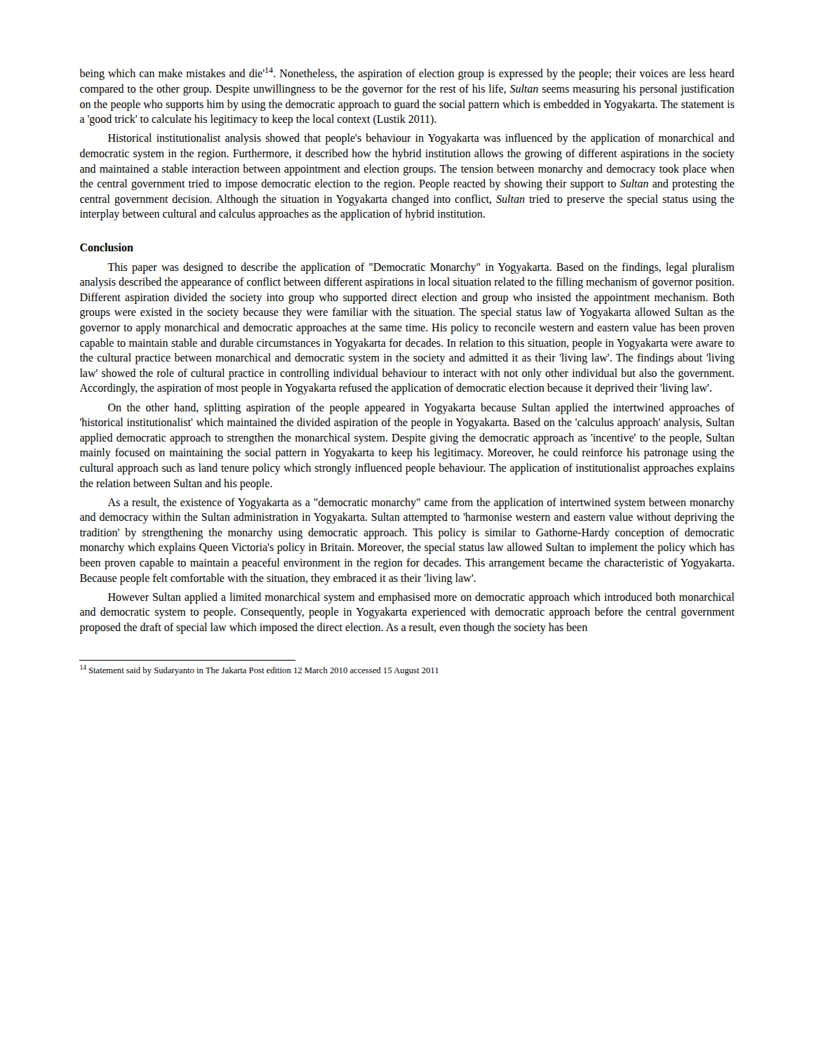being which can make mistakes and die'14. Nonetheless, the aspiration of election group is expressed by the people; their voices are less heard compared to the other group. Despite unwillingness to be the governor for the rest of his life, Sultan seems measuring his personal justification on the people who supports him by using the democratic approach to guard the social pattern which is embedded in Yogyakarta. The statement is a 'good trick' to calculate his legitimacy to keep the local context (Lustik 2011).
Historical institutionalist analysis showed that people's behaviour in Yogyakarta was influenced by the application of monarchical and democratic system in the region. Furthermore, it described how the hybrid institution allows the growing of different aspirations in the society and maintained a stable interaction between appointment and election groups. The tension between monarchy and democracy took place when the central government tried to impose democratic election to the region. People reacted by showing their support to Sultan and protesting the central government decision. Although the situation in Yogyakarta changed into conflict, Sultan tried to preserve the special status using the interplay between cultural and calculus approaches as the application of hybrid institution.
Conclusion
This paper was designed to describe the application of "Democratic Monarchy" in Yogyakarta. Based on the findings, legal pluralism analysis described the appearance of conflict between different aspirations in local situation related to the filling mechanism of governor position. Different aspiration divided the society into group who supported direct election and group who insisted the appointment mechanism. Both groups were existed in the society because they were familiar with the situation. The special status law of Yogyakarta allowed Sultan as the governor to apply monarchical and democratic approaches at the same time. His policy to reconcile western and eastern value has been proven capable to maintain stable and durable circumstances in Yogyakarta for decades. In relation to this situation, people in Yogyakarta were aware to the cultural practice between monarchical and democratic system in the society and admitted it as their 'living law'. The findings about 'living law' showed the role of cultural practice in controlling individual behaviour to interact with not only other individual but also the government. Accordingly, the aspiration of most people in Yogyakarta refused the application of democratic election because it deprived their 'living law'.
On the other hand, splitting aspiration of the people appeared in Yogyakarta because Sultan applied the intertwined approaches of 'historical institutionalist' which maintained the divided aspiration of the people in Yogyakarta. Based on the 'calculus approach' analysis, Sultan applied democratic approach to strengthen the monarchical system. Despite giving the democratic approach as 'incentive' to the people, Sultan mainly focused on maintaining the social pattern in Yogyakarta to keep his legitimacy. Moreover, he could reinforce his patronage using the cultural approach such as land tenure policy which strongly influenced people behaviour. The application of institutionalist approaches explains the relation between Sultan and his people.
As a result, the existence of Yogyakarta as a "democratic monarchy" came from the application of intertwined system between monarchy and democracy within the Sultan administration in Yogyakarta. Sultan attempted to 'harmonise western and eastern value without depriving the tradition' by strengthening the monarchy using democratic approach. This policy is similar to Gathorne-Hardy conception of democratic monarchy which explains Queen Victoria's policy in Britain. Moreover, the special status law allowed Sultan to implement the policy which has been proven capable to maintain a peaceful environment in the region for decades. This arrangement became the characteristic of Yogyakarta. Because people felt comfortable with the situation, they embraced it as their 'living law'.
However Sultan applied a limited monarchical system and emphasised more on democratic approach which introduced both monarchical and democratic system to people. Consequently, people in Yogyakarta experienced with democratic approach before the central government proposed the draft of special law which imposed the direct election. As a result, even though the society has been
14 Statement said by Sudaryanto in The Jakarta Post edition 12 March 2010 accessed 15 August 2011